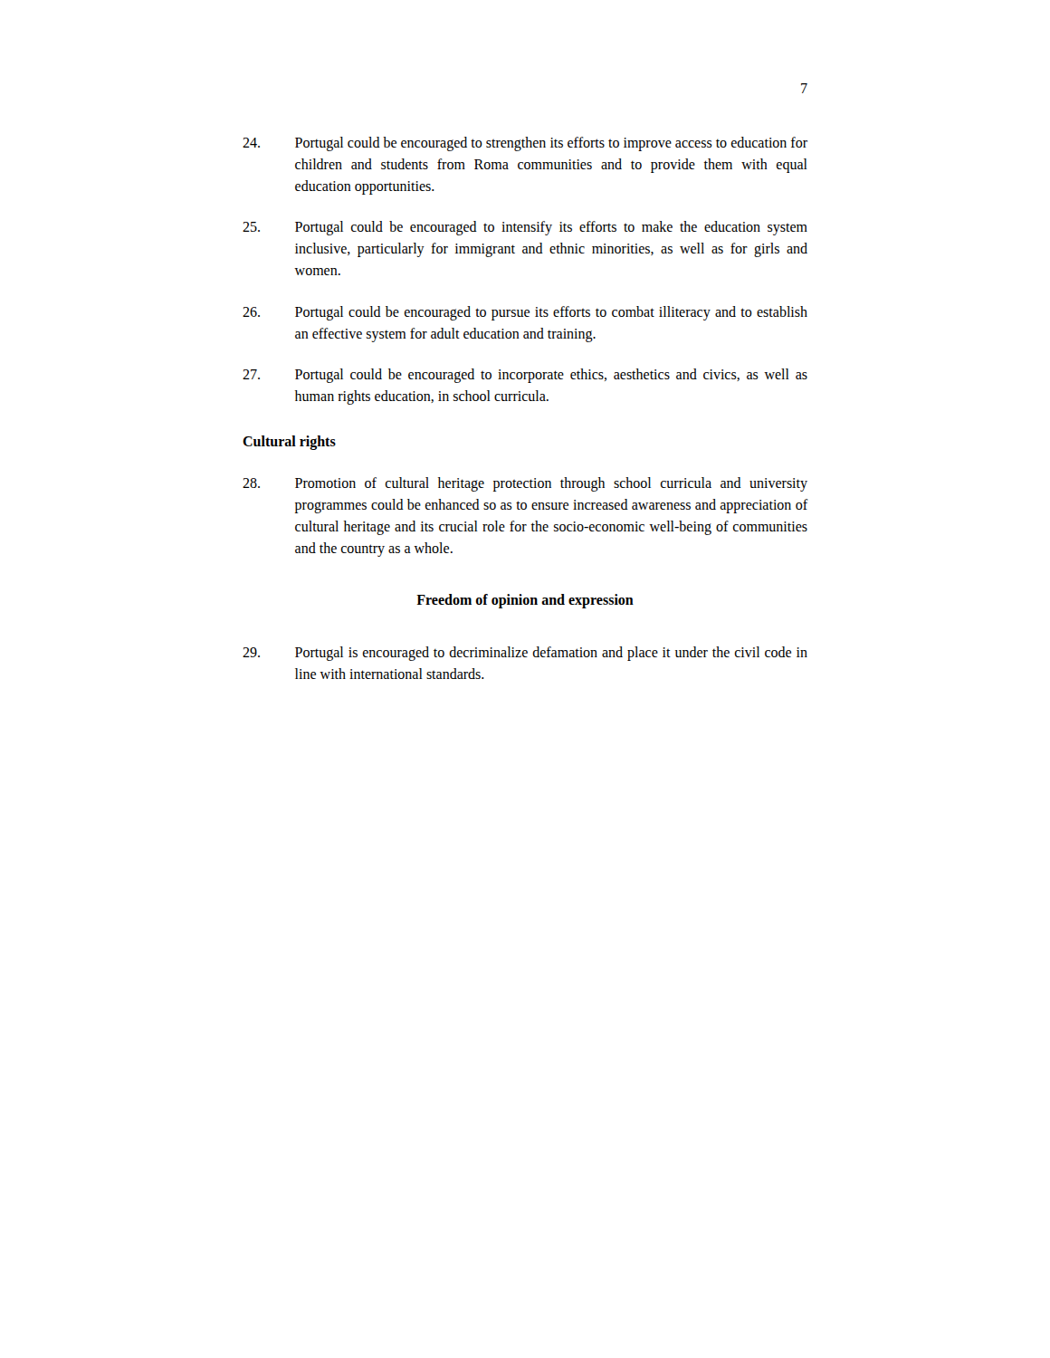7
24. Portugal could be encouraged to strengthen its efforts to improve access to education for children and students from Roma communities and to provide them with equal education opportunities.
25. Portugal could be encouraged to intensify its efforts to make the education system inclusive, particularly for immigrant and ethnic minorities, as well as for girls and women.
26. Portugal could be encouraged to pursue its efforts to combat illiteracy and to establish an effective system for adult education and training.
27. Portugal could be encouraged to incorporate ethics, aesthetics and civics, as well as human rights education, in school curricula.
Cultural rights
28. Promotion of cultural heritage protection through school curricula and university programmes could be enhanced so as to ensure increased awareness and appreciation of cultural heritage and its crucial role for the socio-economic well-being of communities and the country as a whole.
Freedom of opinion and expression
29. Portugal is encouraged to decriminalize defamation and place it under the civil code in line with international standards.